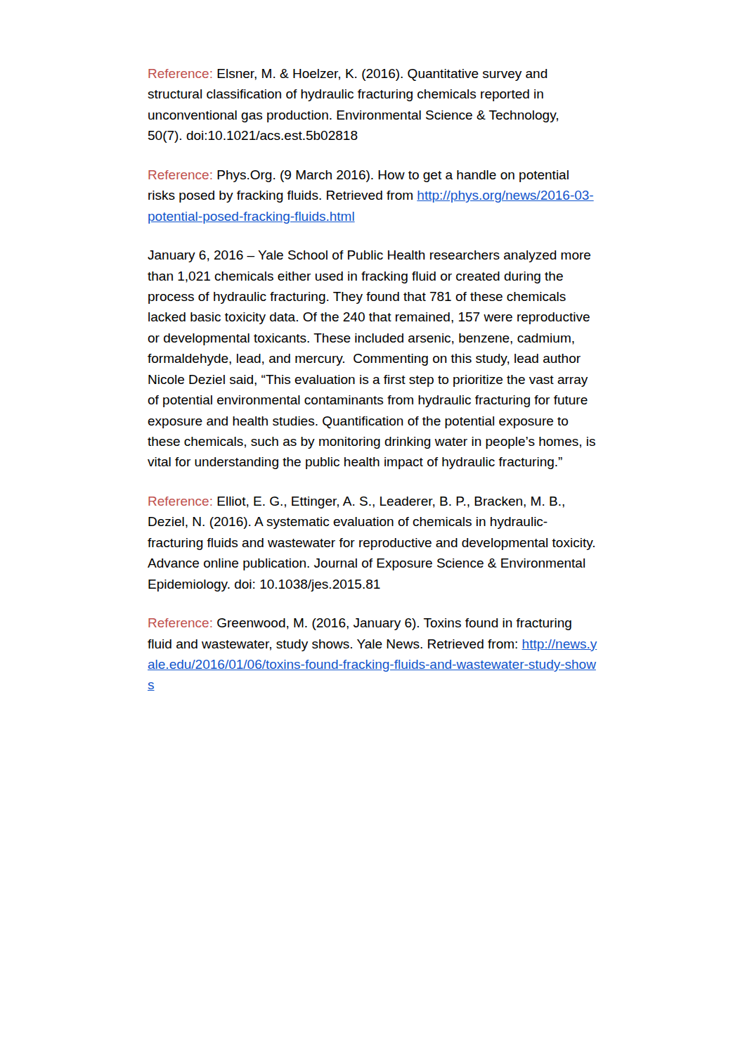Reference: Elsner, M. & Hoelzer, K. (2016). Quantitative survey and structural classification of hydraulic fracturing chemicals reported in unconventional gas production. Environmental Science & Technology, 50(7). doi:10.1021/acs.est.5b02818
Reference: Phys.Org. (9 March 2016). How to get a handle on potential risks posed by fracking fluids. Retrieved from http://phys.org/news/2016-03-potential-posed-fracking-fluids.html
January 6, 2016 – Yale School of Public Health researchers analyzed more than 1,021 chemicals either used in fracking fluid or created during the process of hydraulic fracturing. They found that 781 of these chemicals lacked basic toxicity data. Of the 240 that remained, 157 were reproductive or developmental toxicants. These included arsenic, benzene, cadmium, formaldehyde, lead, and mercury. Commenting on this study, lead author Nicole Deziel said, “This evaluation is a first step to prioritize the vast array of potential environmental contaminants from hydraulic fracturing for future exposure and health studies. Quantification of the potential exposure to these chemicals, such as by monitoring drinking water in people’s homes, is vital for understanding the public health impact of hydraulic fracturing.”
Reference: Elliot, E. G., Ettinger, A. S., Leaderer, B. P., Bracken, M. B., Deziel, N. (2016). A systematic evaluation of chemicals in hydraulic-fracturing fluids and wastewater for reproductive and developmental toxicity. Advance online publication. Journal of Exposure Science & Environmental Epidemiology. doi: 10.1038/jes.2015.81
Reference: Greenwood, M. (2016, January 6). Toxins found in fracturing fluid and wastewater, study shows. Yale News. Retrieved from: http://news.yale.edu/2016/01/06/toxins-found-fracking-fluids-and-wastewater-study-shows